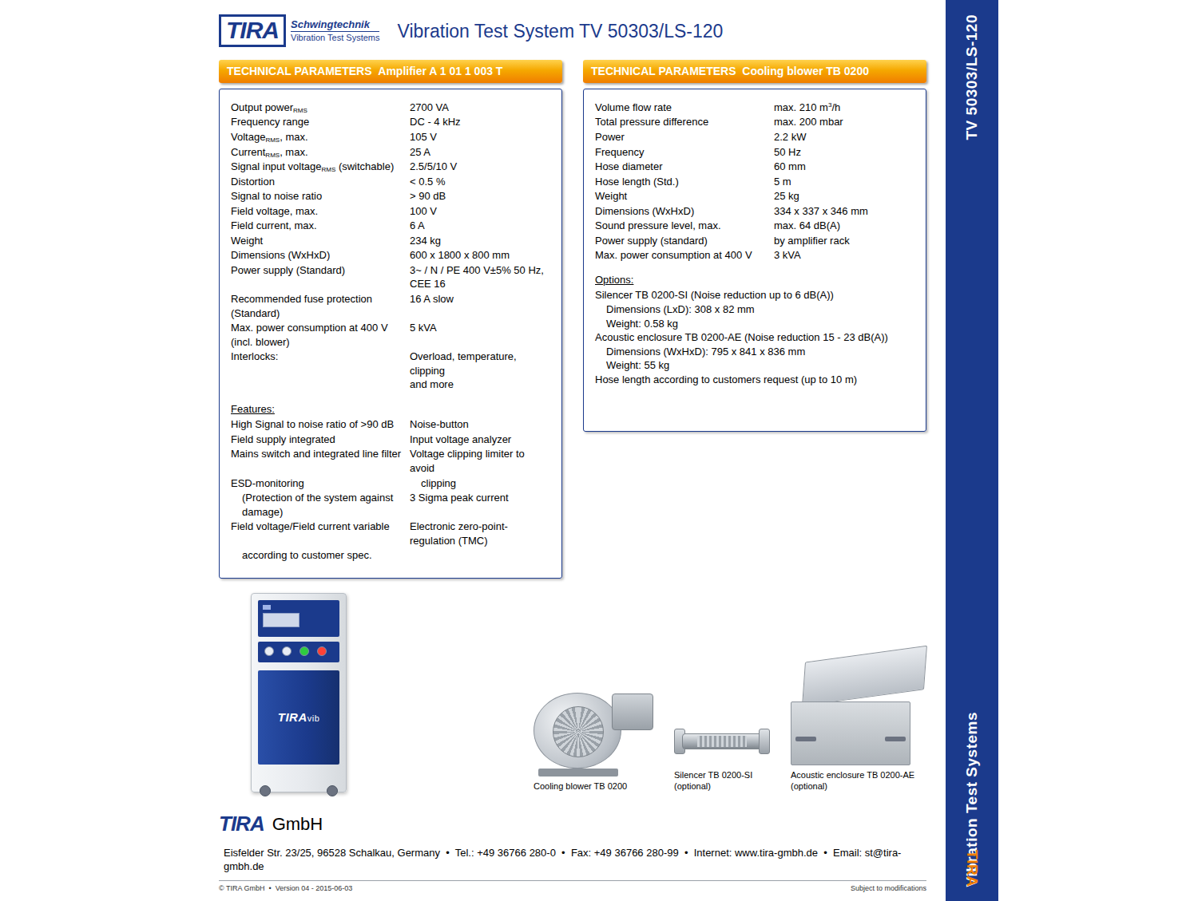TV 50303/LS-120 TIRA Vibration Test Systems
TIRA
Schwingtechnik
Vibration Test Systems
Vibration Test System TV 50303/LS-120
TECHNICAL PARAMETERS Amplifier A 1 01 1 003 T
| Output power RMS | 2700 VA |
| Frequency range | DC - 4 kHz |
| Voltage RMS , max. | 105 V |
| Current RMS , max. | 25 A |
| Signal input voltage RMS (switchable) | 2.5/5/10 V |
| Distortion | < 0.5 % |
| Signal to noise ratio | > 90 dB |
| Field voltage, max. | 100 V |
| Field current, max. | 6 A |
| Weight | 234 kg |
| Dimensions (WxHxD) | 600 x 1800 x 800 mm |
| Power supply (Standard) | 3~ / N / PE 400 V±5% 50 Hz, CEE 16 |
| Recommended fuse protection (Standard) | 16 A slow |
| Max. power consumption at 400 V (incl. blower) | 5 kVA |
| Interlocks: | Overload, temperature, clipping and more |
Features:
| High Signal to noise ratio of >90 dB | Noise-button |
| Field supply integrated | Input voltage analyzer |
| Mains switch and integrated line filter | Voltage clipping limiter to avoid |
| ESD-monitoring | clipping |
| (Protection of the system against damage) | 3 Sigma peak current |
| Field voltage/Field current variable | Electronic zero-point-regulation (TMC) |
| according to customer spec. | |
TECHNICAL PARAMETERS Cooling blower TB 0200
| Volume flow rate | max. 210 m 3 /h |
| Total pressure difference | max. 200 mbar |
| Power | 2.2 kW |
| Frequency | 50 Hz |
| Hose diameter | 60 mm |
| Hose length (Std.) | 5 m |
| Weight | 25 kg |
| Dimensions (WxHxD) | 334 x 337 x 346 mm |
| Sound pressure level, max. | max. 64 dB(A) |
| Power supply (standard) | by amplifier rack |
| Max. power consumption at 400 V | 3 kVA |
Options:
Silencer TB 0200-SI (Noise reduction up to 6 dB(A))
Dimensions (LxD): 308 x 82 mm
Weight: 0.58 kg
Acoustic enclosure TB 0200-AE (Noise reduction 15 - 23 dB(A))
Dimensions (WxHxD): 795 x 841 x 836 mm
Weight: 55 kg
Hose length according to customers request (up to 10 m)
TIRAvib
Cooling blower TB 0200
Silencer TB 0200-SI
(optional)
Acoustic enclosure TB 0200-AE
(optional)
TIRA GmbH Eisfelder Str. 23/25, 96528 Schalkau, Germany • Tel.: +49 36766 280-0 • Fax: +49 36766 280-99 • Internet: www.tira-gmbh.de • Email: st@tira-gmbh.de
© TIRA GmbH • Version 04 - 2015-06-03 Subject to modifications